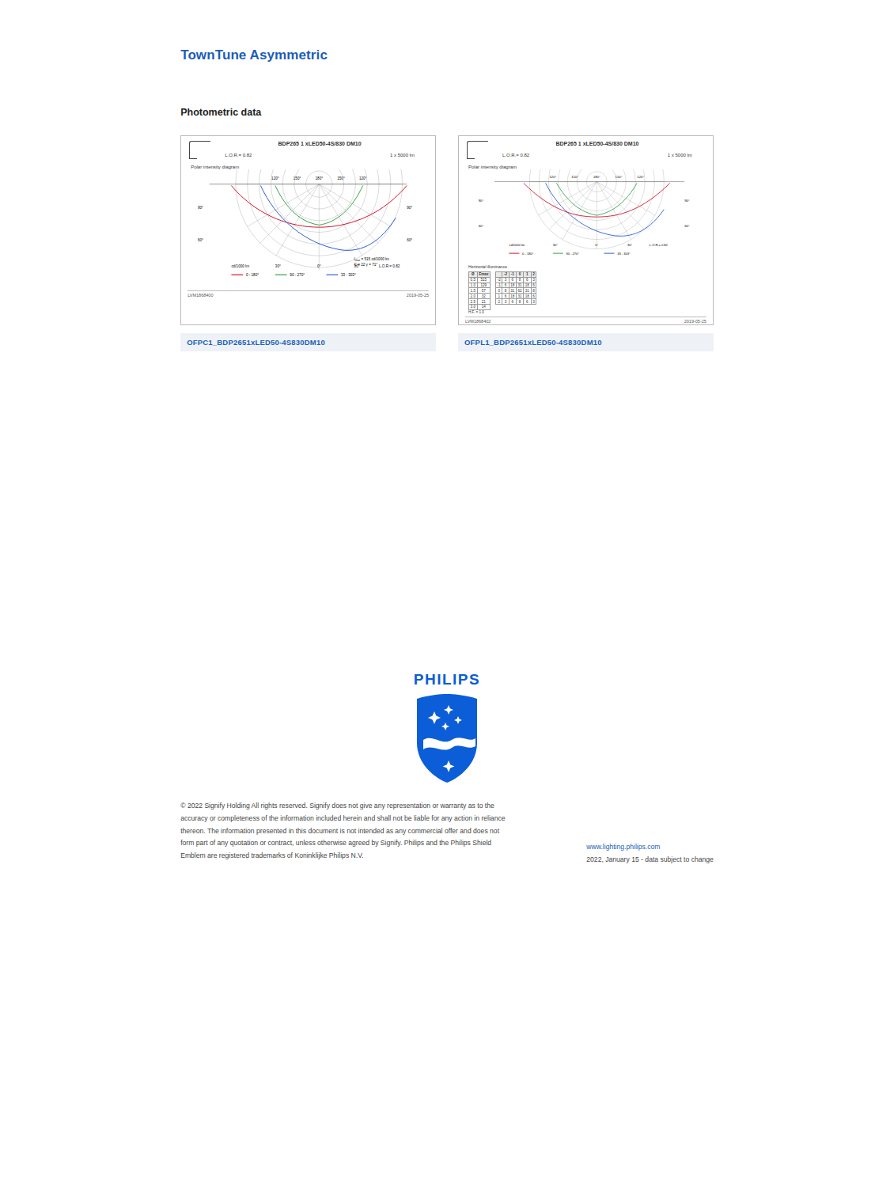TownTune Asymmetric
Photometric data
BDP265 1 xLED50-4S/830 DM10
L.O.R.= 0.82 1 x 5000 lm
Polar intensity diagram
120° 150° 180° 150° 120° 90° 90° 60° 60° cd/1000 lm 30° 0° 30° L.O.R.= 0.82 0 - 180° 90 - 270° 33 - 303° Imax = 515 cd/1000 lm C = 22 γ = 71°
LVM1868400 2019-05-25
OFPC1_BDP2651xLED50-4S830DM10
BDP265 1 xLED50-4S/830 DM10
L.O.R.= 0.82 1 x 5000 lm
Polar intensity diagram
120° 150° 180° 150° 120° 90° 90° 60° 60° cd/1000 lm 30° 0° 30° L.O.R.= 0.82 0 - 180° 90 - 270° 33 - 303°
Horizontal illuminance
| Ø | Emax |
| --- | --- |
| 0.5 | 515 |
| 1.0 | 129 |
| 1.5 | 57 |
| 2.0 | 32 |
| 2.5 | 21 |
| 3.0 | 14 |
| | -2 | -1 | 0 | 1 | 2 |
| --- | --- | --- | --- | --- | --- |
| -2 | 3 | 6 | 8 | 6 | 3 |
| -1 | 6 | 18 | 31 | 18 | 6 |
| 0 | 8 | 31 | 62 | 31 | 8 |
| 1 | 6 | 18 | 31 | 18 | 6 |
| 2 | 3 | 6 | 8 | 6 | 3 |
H.F. = 1.0
LVM1868402 2019-05-25
OFPL1_BDP2651xLED50-4S830DM10
PHILIPS
© 2022 Signify Holding All rights reserved. Signify does not give any representation or warranty as to the accuracy or completeness of the information included herein and shall not be liable for any action in reliance thereon. The information presented in this document is not intended as any commercial offer and does not form part of any quotation or contract, unless otherwise agreed by Signify. Philips and the Philips Shield Emblem are registered trademarks of Koninklijke Philips N.V.
www.lighting.philips.com
2022, January 15 - data subject to change